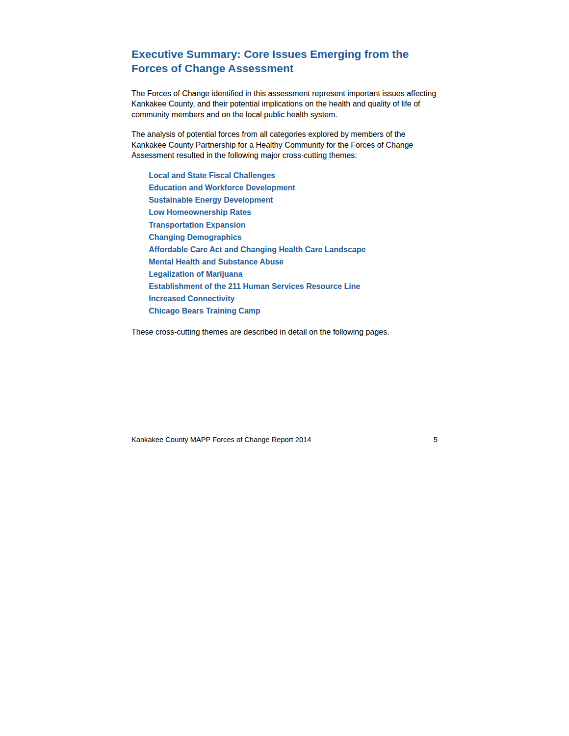Executive Summary: Core Issues Emerging from the Forces of Change Assessment
The Forces of Change identified in this assessment represent important issues affecting Kankakee County, and their potential implications on the health and quality of life of community members and on the local public health system.
The analysis of potential forces from all categories explored by members of the Kankakee County Partnership for a Healthy Community for the Forces of Change Assessment resulted in the following major cross-cutting themes:
Local and State Fiscal Challenges
Education and Workforce Development
Sustainable Energy Development
Low Homeownership Rates
Transportation Expansion
Changing Demographics
Affordable Care Act and Changing Health Care Landscape
Mental Health and Substance Abuse
Legalization of Marijuana
Establishment of the 211 Human Services Resource Line
Increased Connectivity
Chicago Bears Training Camp
These cross-cutting themes are described in detail on the following pages.
Kankakee County MAPP Forces of Change Report 2014 5